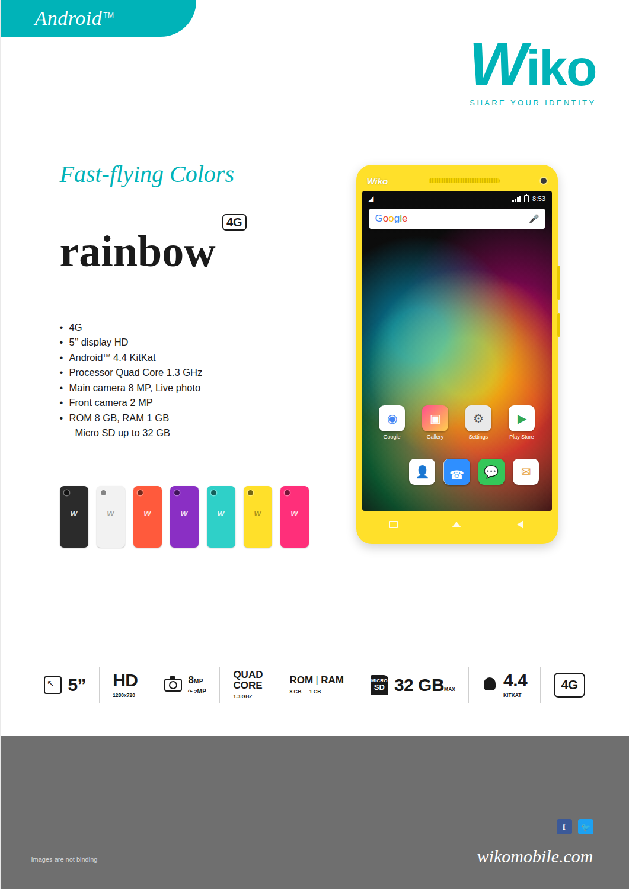AndroidTM
Wiko
Share your identity
Fast-flying Colors
rainbow4G
4G
5’’ display HD
AndroidTM 4.4 KitKat
Processor Quad Core 1.3 GHz
Main camera 8 MP, Live photo
Front camera 2 MP
ROM 8 GB, RAM 1 GB
Micro SD up to 32 GB
Wiko
◢ 8:53
Google 🎤
◉
Google
▣
Gallery
⚙
Settings
▶
Play Store
☎
👤
☷
💬
✉
5”
HD
1280x720
8 MP
↷ 2 MP
QUAD
CORE
1.3 GHZ
ROM | RAM
8 GB 1 GB
MICRO SD 32 GB MAX
4.4
KITKAT
4G
f 🐦
Images are not binding
wikomobile.com